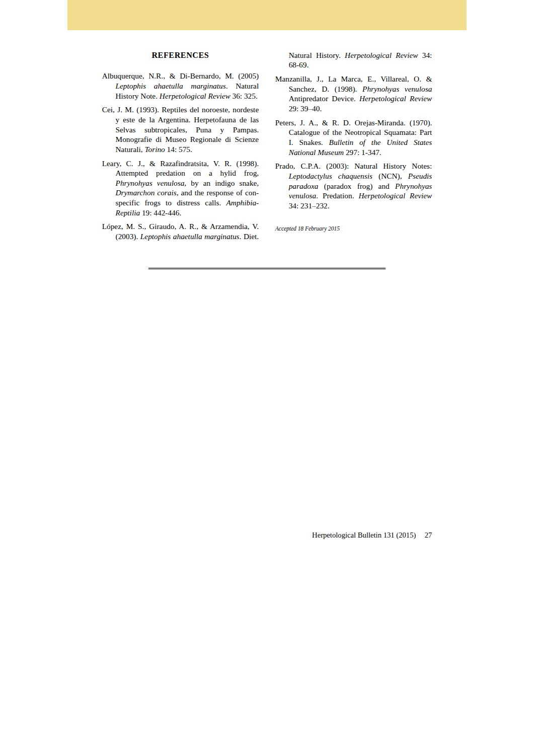REFERENCES
Albuquerque, N.R., & Di-Bernardo, M. (2005) Leptophis ahaetulla marginatus. Natural History Note. Herpetological Review 36: 325.
Cei, J. M. (1993). Reptiles del noroeste, nordeste y este de la Argentina. Herpetofauna de las Selvas subtropicales, Puna y Pampas. Monografie di Museo Regionale di Scienze Naturali, Torino 14: 575.
Leary, C. J., & Razafindratsita, V. R. (1998). Attempted predation on a hylid frog, Phrynohyas venulosa, by an indigo snake, Drymarchon corais, and the response of conspecific frogs to distress calls. Amphibia-Reptilia 19: 442-446.
López, M. S., Giraudo, A. R., & Arzamendia, V. (2003). Leptophis ahaetulla marginatus. Diet. Natural History. Herpetological Review 34: 68-69.
Manzanilla, J., La Marca, E., Villareal, O. & Sanchez, D. (1998). Phrynohyas venulosa Antipredator Device. Herpetological Review 29: 39–40.
Peters, J. A., & R. D. Orejas-Miranda. (1970). Catalogue of the Neotropical Squamata: Part I. Snakes. Bulletin of the United States National Museum 297: 1-347.
Prado, C.P.A. (2003): Natural History Notes: Leptodactylus chaquensis (NCN), Pseudis paradoxa (paradox frog) and Phrynohyas venulosa. Predation. Herpetological Review 34: 231–232.
Accepted 18 February 2015
Herpetological Bulletin 131 (2015)27